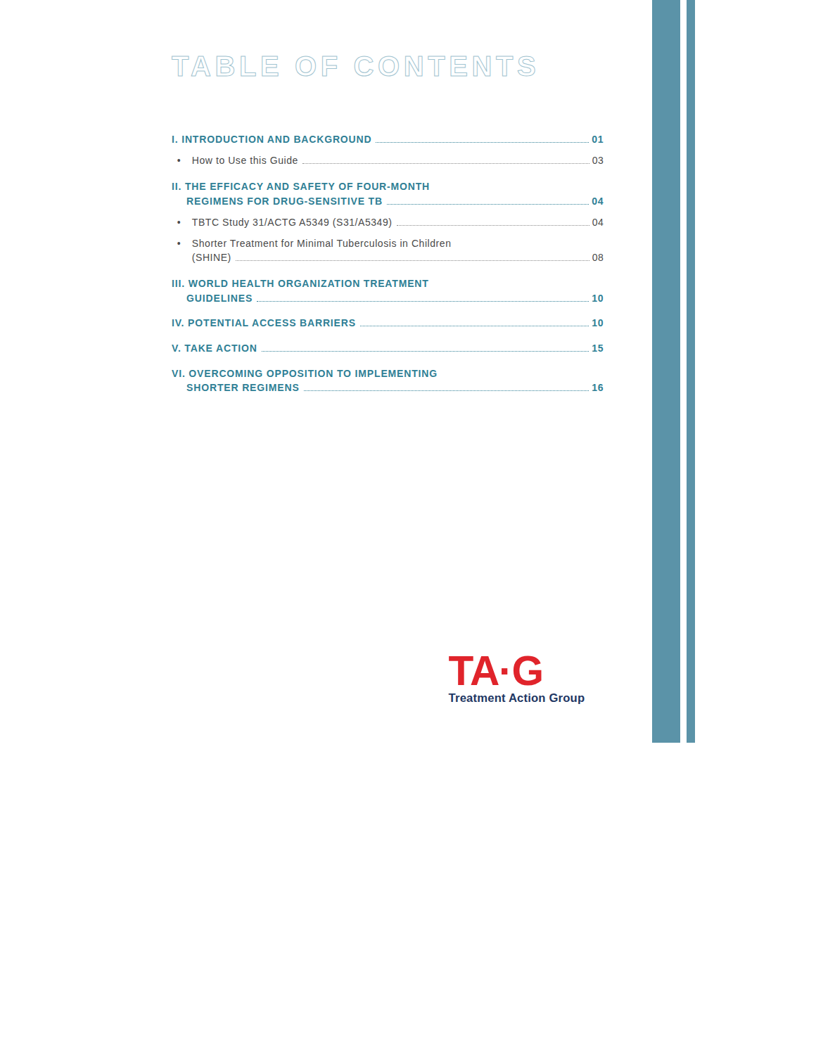TABLE OF CONTENTS
I. INTRODUCTION AND BACKGROUND 01
• How to Use this Guide 03
II. THE EFFICACY AND SAFETY OF FOUR-MONTH REGIMENS FOR DRUG-SENSITIVE TB 04
• TBTC Study 31/ACTG A5349 (S31/A5349) 04
• Shorter Treatment for Minimal Tuberculosis in Children (SHINE) 08
III. WORLD HEALTH ORGANIZATION TREATMENT GUIDELINES 10
IV. POTENTIAL ACCESS BARRIERS 10
V. TAKE ACTION 15
VI. OVERCOMING OPPOSITION TO IMPLEMENTING SHORTER REGIMENS 16
TA·G
Treatment Action Group